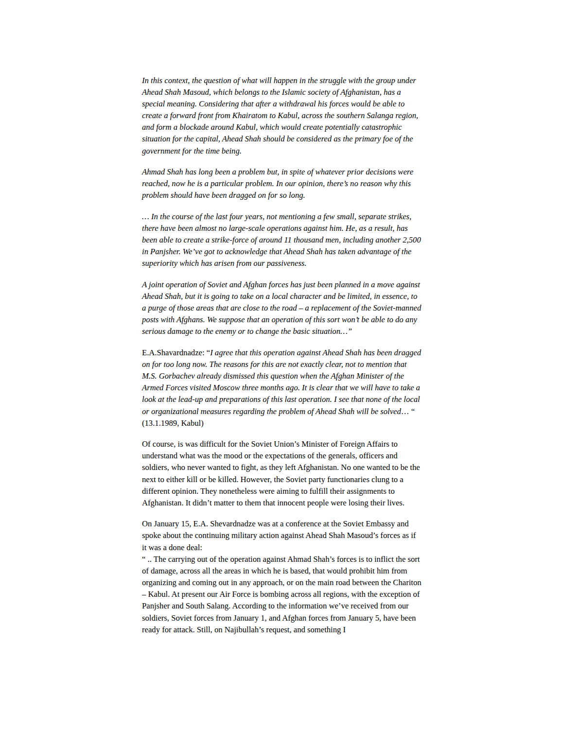In this context, the question of what will happen in the struggle with the group under Ahead Shah Masoud, which belongs to the Islamic society of Afghanistan, has a special meaning. Considering that after a withdrawal his forces would be able to create a forward front from Khairatom to Kabul, across the southern Salanga region, and form a blockade around Kabul, which would create potentially catastrophic situation for the capital, Ahead Shah should be considered as the primary foe of the government for the time being.
Ahmad Shah has long been a problem but, in spite of whatever prior decisions were reached, now he is a particular problem. In our opinion, there’s no reason why this problem should have been dragged on for so long.
… In the course of the last four years, not mentioning a few small, separate strikes, there have been almost no large-scale operations against him. He, as a result, has been able to create a strike-force of around 11 thousand men, including another 2,500 in Panjsher. We’ve got to acknowledge that Ahead Shah has taken advantage of the superiority which has arisen from our passiveness.
A joint operation of Soviet and Afghan forces has just been planned in a move against Ahead Shah, but it is going to take on a local character and be limited, in essence, to a purge of those areas that are close to the road – a replacement of the Soviet-manned posts with Afghans. We suppose that an operation of this sort won’t be able to do any serious damage to the enemy or to change the basic situation…”
E.A.Shavardnadze: “I agree that this operation against Ahead Shah has been dragged on for too long now. The reasons for this are not exactly clear, not to mention that M.S. Gorbachev already dismissed this question when the Afghan Minister of the Armed Forces visited Moscow three months ago. It is clear that we will have to take a look at the lead-up and preparations of this last operation. I see that none of the local or organizational measures regarding the problem of Ahead Shah will be solved… “ (13.1.1989, Kabul)
Of course, is was difficult for the Soviet Union’s Minister of Foreign Affairs to understand what was the mood or the expectations of the generals, officers and soldiers, who never wanted to fight, as they left Afghanistan. No one wanted to be the next to either kill or be killed. However, the Soviet party functionaries clung to a different opinion. They nonetheless were aiming to fulfill their assignments to Afghanistan. It didn’t matter to them that innocent people were losing their lives.
On January 15, E.A. Shevardnadze was at a conference at the Soviet Embassy and spoke about the continuing military action against Ahead Shah Masoud’s forces as if it was a done deal:
“ .. The carrying out of the operation against Ahmad Shah’s forces is to inflict the sort of damage, across all the areas in which he is based, that would prohibit him from organizing and coming out in any approach, or on the main road between the Chariton – Kabul. At present our Air Force is bombing across all regions, with the exception of Panjsher and South Salang. According to the information we’ve received from our soldiers, Soviet forces from January 1, and Afghan forces from January 5, have been ready for attack. Still, on Najibullah’s request, and something I